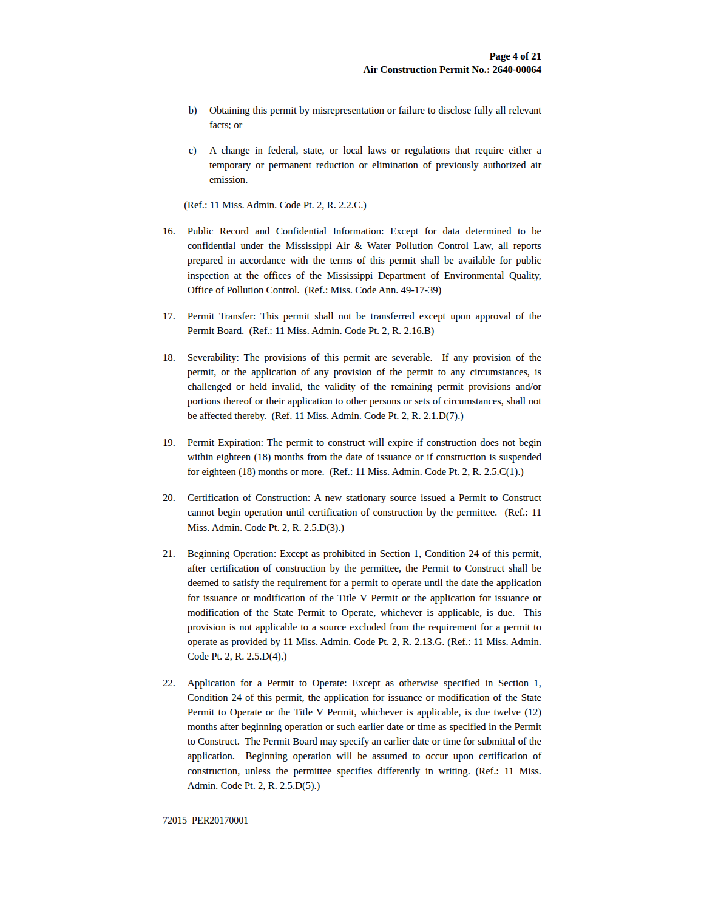Page 4 of 21
Air Construction Permit No.: 2640-00064
b) Obtaining this permit by misrepresentation or failure to disclose fully all relevant facts; or
c) A change in federal, state, or local laws or regulations that require either a temporary or permanent reduction or elimination of previously authorized air emission.
(Ref.: 11 Miss. Admin. Code Pt. 2, R. 2.2.C.)
16. Public Record and Confidential Information: Except for data determined to be confidential under the Mississippi Air & Water Pollution Control Law, all reports prepared in accordance with the terms of this permit shall be available for public inspection at the offices of the Mississippi Department of Environmental Quality, Office of Pollution Control. (Ref.: Miss. Code Ann. 49-17-39)
17. Permit Transfer: This permit shall not be transferred except upon approval of the Permit Board. (Ref.: 11 Miss. Admin. Code Pt. 2, R. 2.16.B)
18. Severability: The provisions of this permit are severable. If any provision of the permit, or the application of any provision of the permit to any circumstances, is challenged or held invalid, the validity of the remaining permit provisions and/or portions thereof or their application to other persons or sets of circumstances, shall not be affected thereby. (Ref. 11 Miss. Admin. Code Pt. 2, R. 2.1.D(7).)
19. Permit Expiration: The permit to construct will expire if construction does not begin within eighteen (18) months from the date of issuance or if construction is suspended for eighteen (18) months or more. (Ref.: 11 Miss. Admin. Code Pt. 2, R. 2.5.C(1).)
20. Certification of Construction: A new stationary source issued a Permit to Construct cannot begin operation until certification of construction by the permittee. (Ref.: 11 Miss. Admin. Code Pt. 2, R. 2.5.D(3).)
21. Beginning Operation: Except as prohibited in Section 1, Condition 24 of this permit, after certification of construction by the permittee, the Permit to Construct shall be deemed to satisfy the requirement for a permit to operate until the date the application for issuance or modification of the Title V Permit or the application for issuance or modification of the State Permit to Operate, whichever is applicable, is due. This provision is not applicable to a source excluded from the requirement for a permit to operate as provided by 11 Miss. Admin. Code Pt. 2, R. 2.13.G. (Ref.: 11 Miss. Admin. Code Pt. 2, R. 2.5.D(4).)
22. Application for a Permit to Operate: Except as otherwise specified in Section 1, Condition 24 of this permit, the application for issuance or modification of the State Permit to Operate or the Title V Permit, whichever is applicable, is due twelve (12) months after beginning operation or such earlier date or time as specified in the Permit to Construct. The Permit Board may specify an earlier date or time for submittal of the application. Beginning operation will be assumed to occur upon certification of construction, unless the permittee specifies differently in writing. (Ref.: 11 Miss. Admin. Code Pt. 2, R. 2.5.D(5).)
72015 PER20170001